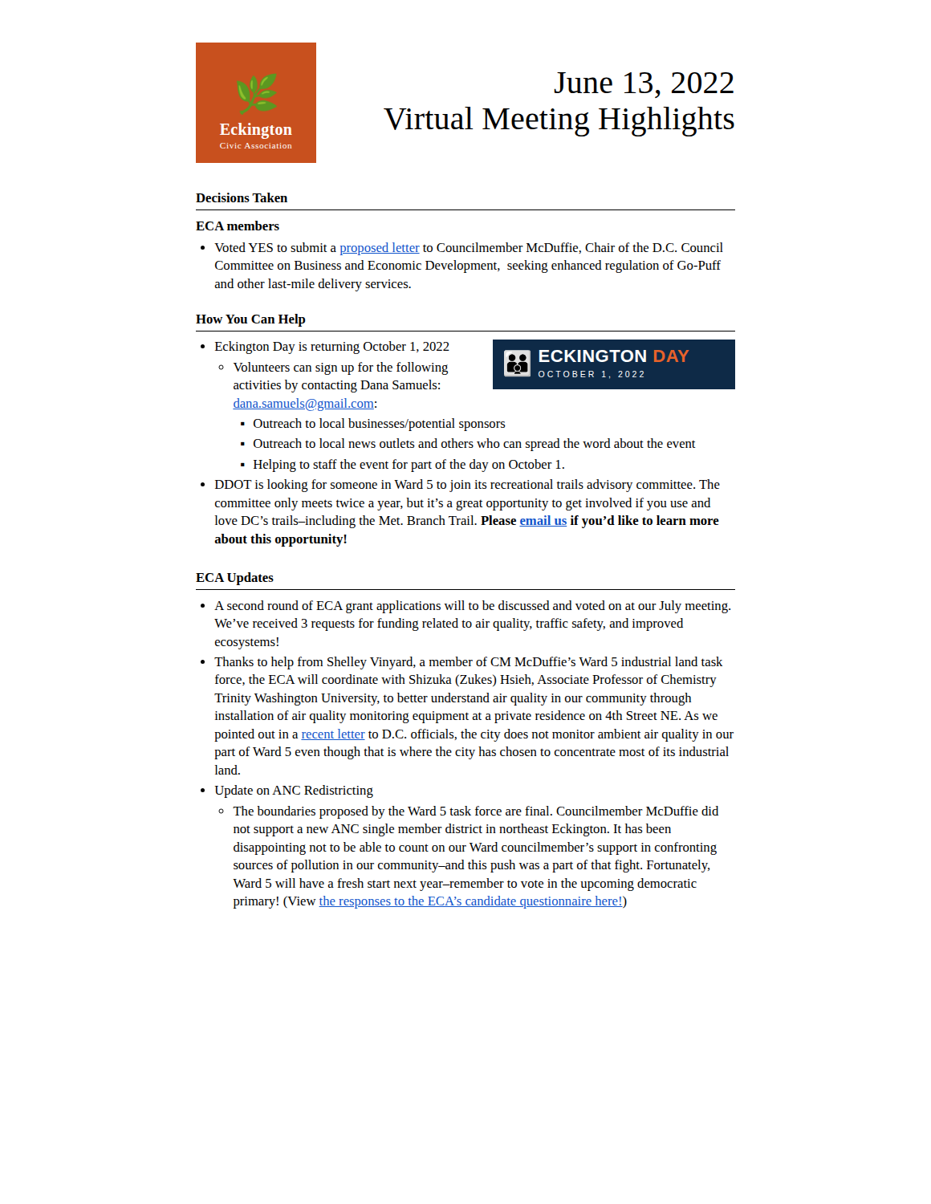🌿
Eckington
Civic Association
June 13, 2022
Virtual Meeting Highlights
Decisions Taken
ECA members
Voted YES to submit a proposed letter to Councilmember McDuffie, Chair of the D.C. Council Committee on Business and Economic Development, seeking enhanced regulation of Go-Puff and other last-mile delivery services.
How You Can Help
👪
ECKINGTON DAY
OCTOBER 1, 2022
Eckington Day is returning October 1, 2022
Volunteers can sign up for the following activities by contacting Dana Samuels: dana.samuels@gmail.com:
Outreach to local businesses/potential sponsors
Outreach to local news outlets and others who can spread the word about the event
Helping to staff the event for part of the day on October 1.
DDOT is looking for someone in Ward 5 to join its recreational trails advisory committee. The committee only meets twice a year, but it’s a great opportunity to get involved if you use and love DC’s trails–including the Met. Branch Trail. Please email us if you’d like to learn more about this opportunity!
ECA Updates
A second round of ECA grant applications will to be discussed and voted on at our July meeting. We’ve received 3 requests for funding related to air quality, traffic safety, and improved ecosystems!
Thanks to help from Shelley Vinyard, a member of CM McDuffie’s Ward 5 industrial land task force, the ECA will coordinate with Shizuka (Zukes) Hsieh, Associate Professor of Chemistry Trinity Washington University, to better understand air quality in our community through installation of air quality monitoring equipment at a private residence on 4th Street NE. As we pointed out in a recent letter to D.C. officials, the city does not monitor ambient air quality in our part of Ward 5 even though that is where the city has chosen to concentrate most of its industrial land.
Update on ANC Redistricting
The boundaries proposed by the Ward 5 task force are final. Councilmember McDuffie did not support a new ANC single member district in northeast Eckington. It has been disappointing not to be able to count on our Ward councilmember’s support in confronting sources of pollution in our community–and this push was a part of that fight. Fortunately, Ward 5 will have a fresh start next year–remember to vote in the upcoming democratic primary! (View the responses to the ECA’s candidate questionnaire here!)